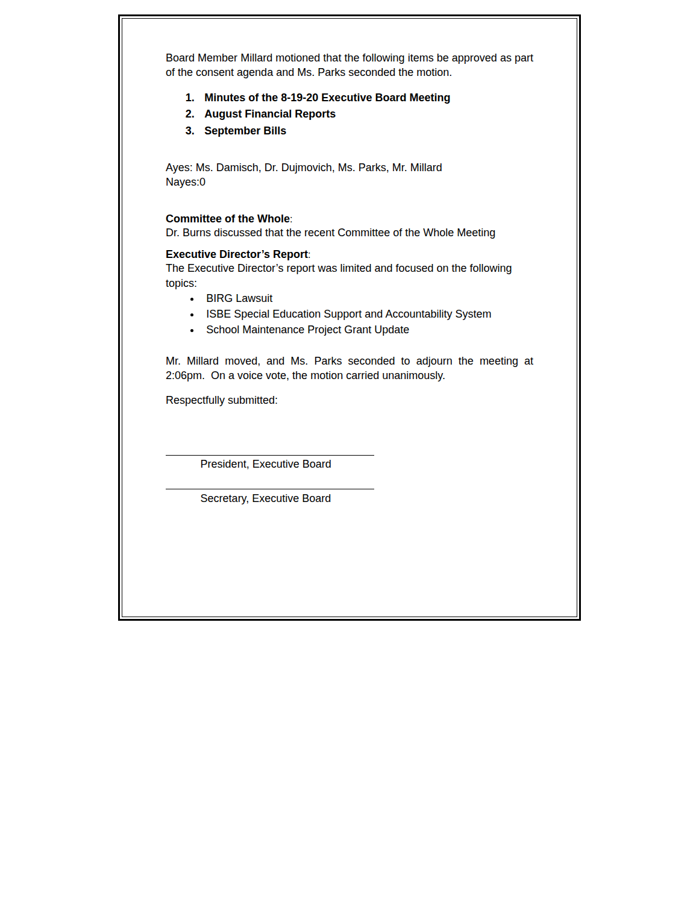Board Member Millard motioned that the following items be approved as part of the consent agenda and Ms. Parks seconded the motion.
Minutes of the 8-19-20 Executive Board Meeting
August Financial Reports
September Bills
Ayes: Ms. Damisch, Dr. Dujmovich, Ms. Parks, Mr. Millard
Nayes:0
Committee of the Whole
:
Dr. Burns discussed that the recent Committee of the Whole Meeting
Executive Director’s Report
:
The Executive Director’s report was limited and focused on the following topics:
BIRG Lawsuit
ISBE Special Education Support and Accountability System
School Maintenance Project Grant Update
Mr. Millard moved, and Ms. Parks seconded to adjourn the meeting at 2:06pm. On a voice vote, the motion carried unanimously.
Respectfully submitted:
President, Executive Board
Secretary, Executive Board